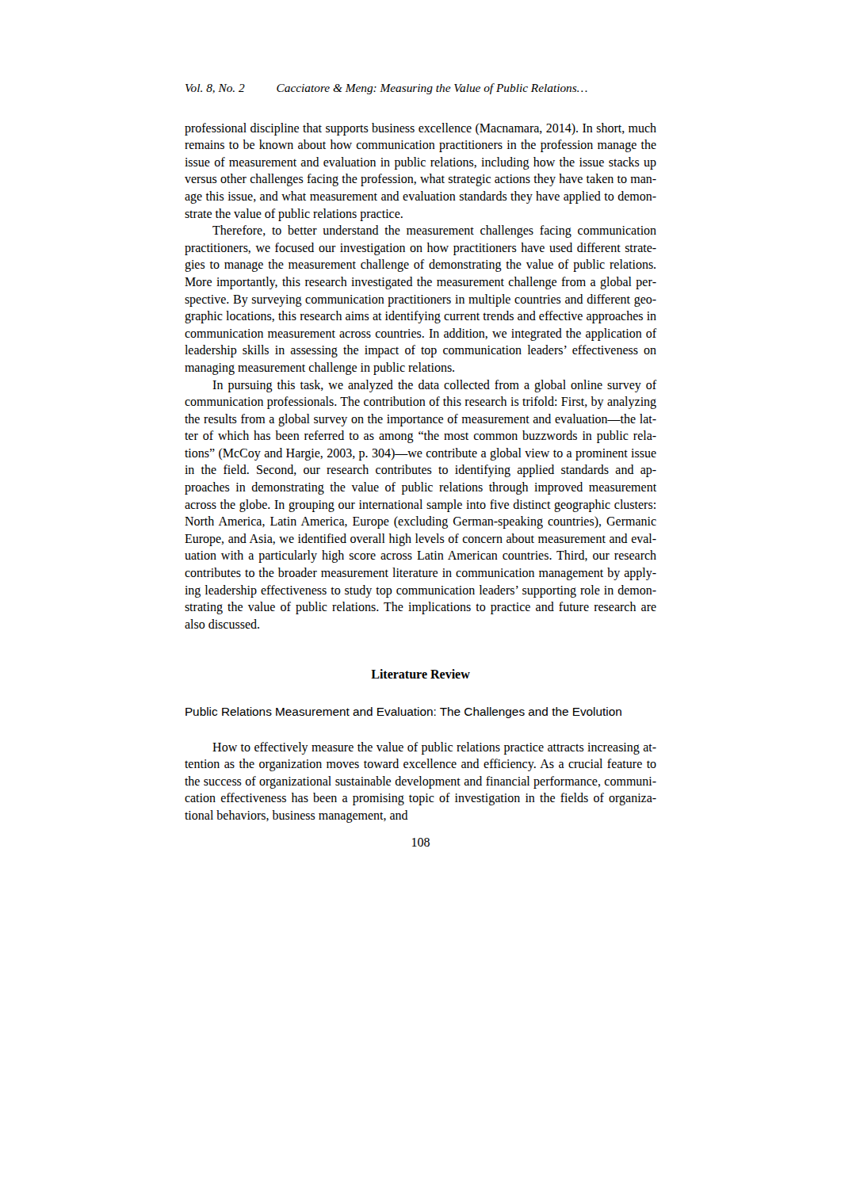Vol. 8, No. 2 Cacciatore & Meng: Measuring the Value of Public Relations…
professional discipline that supports business excellence (Macnamara, 2014). In short, much remains to be known about how communication practitioners in the profession manage the issue of measurement and evaluation in public relations, including how the issue stacks up versus other challenges facing the profession, what strategic actions they have taken to manage this issue, and what measurement and evaluation standards they have applied to demonstrate the value of public relations practice.
Therefore, to better understand the measurement challenges facing communication practitioners, we focused our investigation on how practitioners have used different strategies to manage the measurement challenge of demonstrating the value of public relations. More importantly, this research investigated the measurement challenge from a global perspective. By surveying communication practitioners in multiple countries and different geographic locations, this research aims at identifying current trends and effective approaches in communication measurement across countries. In addition, we integrated the application of leadership skills in assessing the impact of top communication leaders’ effectiveness on managing measurement challenge in public relations.
In pursuing this task, we analyzed the data collected from a global online survey of communication professionals. The contribution of this research is trifold: First, by analyzing the results from a global survey on the importance of measurement and evaluation—the latter of which has been referred to as among “the most common buzzwords in public relations” (McCoy and Hargie, 2003, p. 304)—we contribute a global view to a prominent issue in the field. Second, our research contributes to identifying applied standards and approaches in demonstrating the value of public relations through improved measurement across the globe. In grouping our international sample into five distinct geographic clusters: North America, Latin America, Europe (excluding German-speaking countries), Germanic Europe, and Asia, we identified overall high levels of concern about measurement and evaluation with a particularly high score across Latin American countries. Third, our research contributes to the broader measurement literature in communication management by applying leadership effectiveness to study top communication leaders’ supporting role in demonstrating the value of public relations. The implications to practice and future research are also discussed.
Literature Review
Public Relations Measurement and Evaluation: The Challenges and the Evolution
How to effectively measure the value of public relations practice attracts increasing attention as the organization moves toward excellence and efficiency. As a crucial feature to the success of organizational sustainable development and financial performance, communication effectiveness has been a promising topic of investigation in the fields of organizational behaviors, business management, and
108